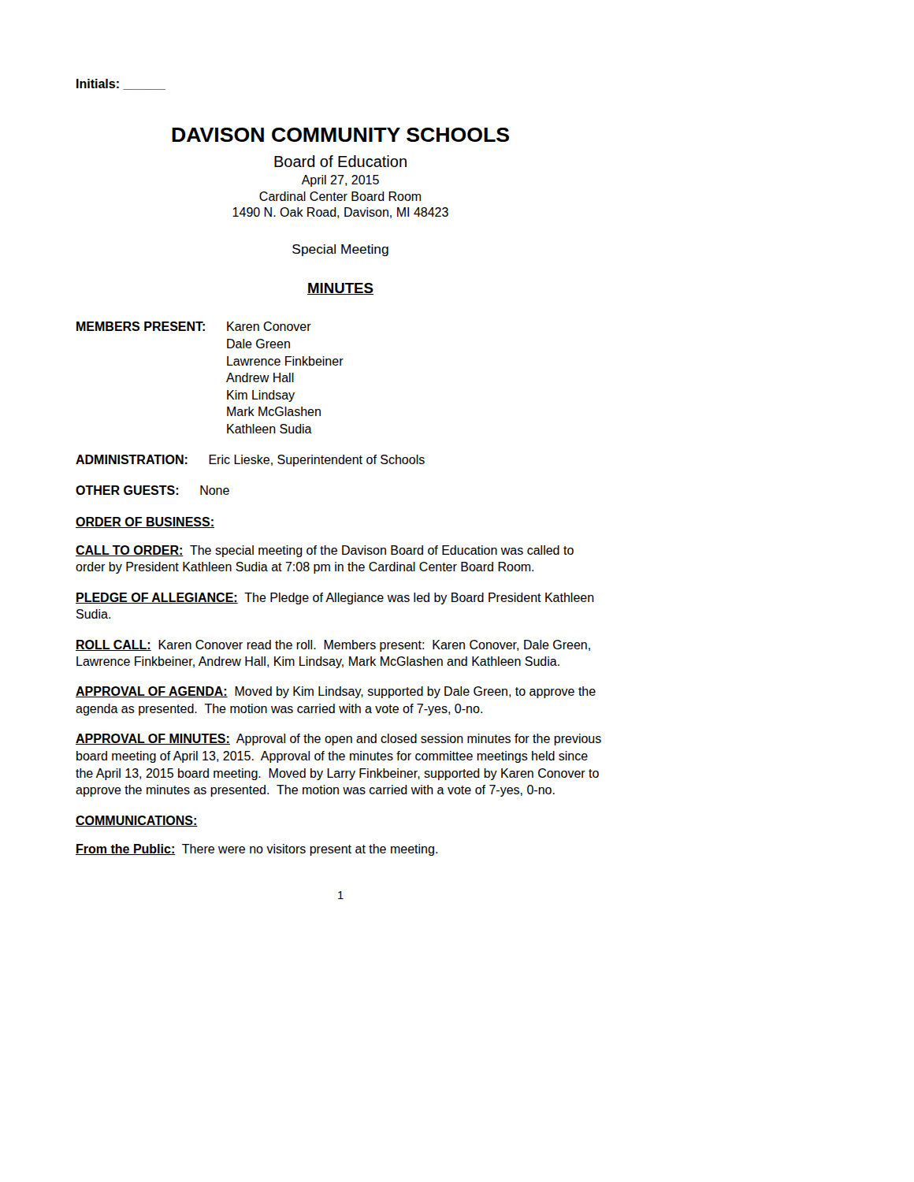Initials: ______
DAVISON COMMUNITY SCHOOLS
Board of Education
April 27, 2015
Cardinal Center Board Room
1490 N. Oak Road, Davison, MI 48423
Special Meeting
MINUTES
| MEMBERS PRESENT: | Karen Conover Dale Green Lawrence Finkbeiner Andrew Hall Kim Lindsay Mark McGlashen Kathleen Sudia |
| ADMINISTRATION: | Eric Lieske, Superintendent of Schools |
| OTHER GUESTS: | None |
ORDER OF BUSINESS:
CALL TO ORDER: The special meeting of the Davison Board of Education was called to order by President Kathleen Sudia at 7:08 pm in the Cardinal Center Board Room.
PLEDGE OF ALLEGIANCE: The Pledge of Allegiance was led by Board President Kathleen Sudia.
ROLL CALL: Karen Conover read the roll. Members present: Karen Conover, Dale Green, Lawrence Finkbeiner, Andrew Hall, Kim Lindsay, Mark McGlashen and Kathleen Sudia.
APPROVAL OF AGENDA: Moved by Kim Lindsay, supported by Dale Green, to approve the agenda as presented. The motion was carried with a vote of 7-yes, 0-no.
APPROVAL OF MINUTES: Approval of the open and closed session minutes for the previous board meeting of April 13, 2015. Approval of the minutes for committee meetings held since the April 13, 2015 board meeting. Moved by Larry Finkbeiner, supported by Karen Conover to approve the minutes as presented. The motion was carried with a vote of 7-yes, 0-no.
COMMUNICATIONS:
From the Public: There were no visitors present at the meeting.
1